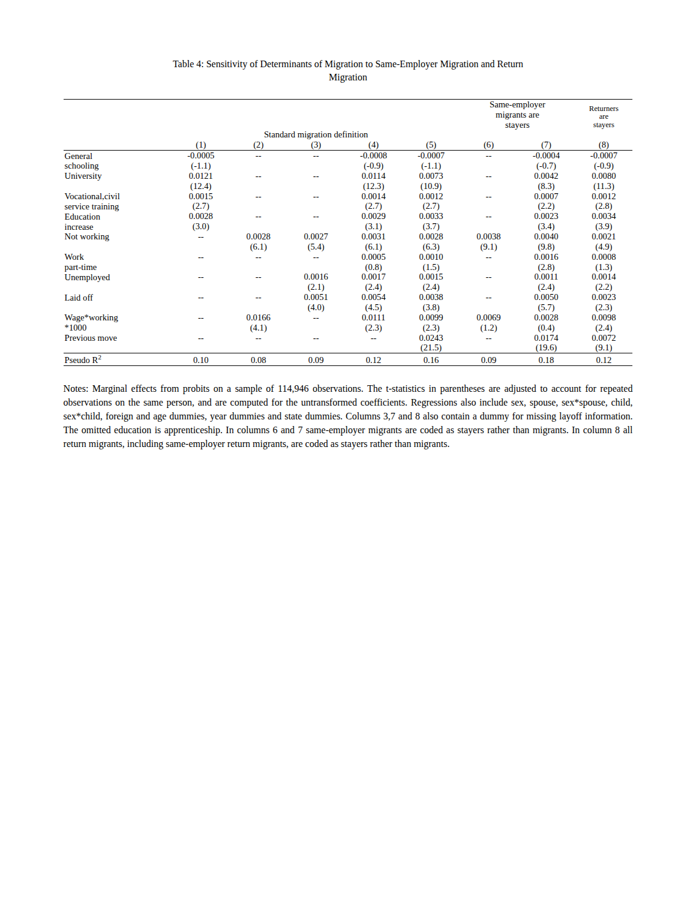Table 4: Sensitivity of Determinants of Migration to Same-Employer Migration and Return
Migration
| | | Same-employer migrants are stayers | Returners are stayers |
| | Standard migration definition | | |
| | (1) | (2) | (3) | (4) | (5) | (6) | (7) | (8) |
| General | -0.0005 | -- | -- | -0.0008 | -0.0007 | -- | -0.0004 | -0.0007 |
| schooling | (-1.1) | | | (-0.9) | (-1.1) | | (-0.7) | (-0.9) |
| University | 0.0121 | -- | -- | 0.0114 | 0.0073 | -- | 0.0042 | 0.0080 |
| | (12.4) | | | (12.3) | (10.9) | | (8.3) | (11.3) |
| Vocational,civil | 0.0015 | -- | -- | 0.0014 | 0.0012 | -- | 0.0007 | 0.0012 |
| service training | (2.7) | | | (2.7) | (2.7) | | (2.2) | (2.8) |
| Education | 0.0028 | -- | -- | 0.0029 | 0.0033 | -- | 0.0023 | 0.0034 |
| increase | (3.0) | | | (3.1) | (3.7) | | (3.4) | (3.9) |
| Not working | -- | 0.0028 | 0.0027 | 0.0031 | 0.0028 | 0.0038 | 0.0040 | 0.0021 |
| | | (6.1) | (5.4) | (6.1) | (6.3) | (9.1) | (9.8) | (4.9) |
| Work | -- | -- | -- | 0.0005 | 0.0010 | -- | 0.0016 | 0.0008 |
| part-time | | | | (0.8) | (1.5) | | (2.8) | (1.3) |
| Unemployed | -- | -- | 0.0016 | 0.0017 | 0.0015 | -- | 0.0011 | 0.0014 |
| | | | (2.1) | (2.4) | (2.4) | | (2.4) | (2.2) |
| Laid off | -- | -- | 0.0051 | 0.0054 | 0.0038 | -- | 0.0050 | 0.0023 |
| | | | (4.0) | (4.5) | (3.8) | | (5.7) | (2.3) |
| Wage*working | -- | 0.0166 | -- | 0.0111 | 0.0099 | 0.0069 | 0.0028 | 0.0098 |
| *1000 | | (4.1) | | (2.3) | (2.3) | (1.2) | (0.4) | (2.4) |
| Previous move | -- | -- | -- | -- | 0.0243 | -- | 0.0174 | 0.0072 |
| | | | | | (21.5) | | (19.6) | (9.1) |
| Pseudo R 2 | 0.10 | 0.08 | 0.09 | 0.12 | 0.16 | 0.09 | 0.18 | 0.12 |
Notes: Marginal effects from probits on a sample of 114,946 observations. The t-statistics in parentheses are adjusted to account for repeated observations on the same person, and are computed for the untransformed coefficients. Regressions also include sex, spouse, sex*spouse, child, sex*child, foreign and age dummies, year dummies and state dummies. Columns 3,7 and 8 also contain a dummy for missing layoff information. The omitted education is apprenticeship. In columns 6 and 7 same-employer migrants are coded as stayers rather than migrants. In column 8 all return migrants, including same-employer return migrants, are coded as stayers rather than migrants.